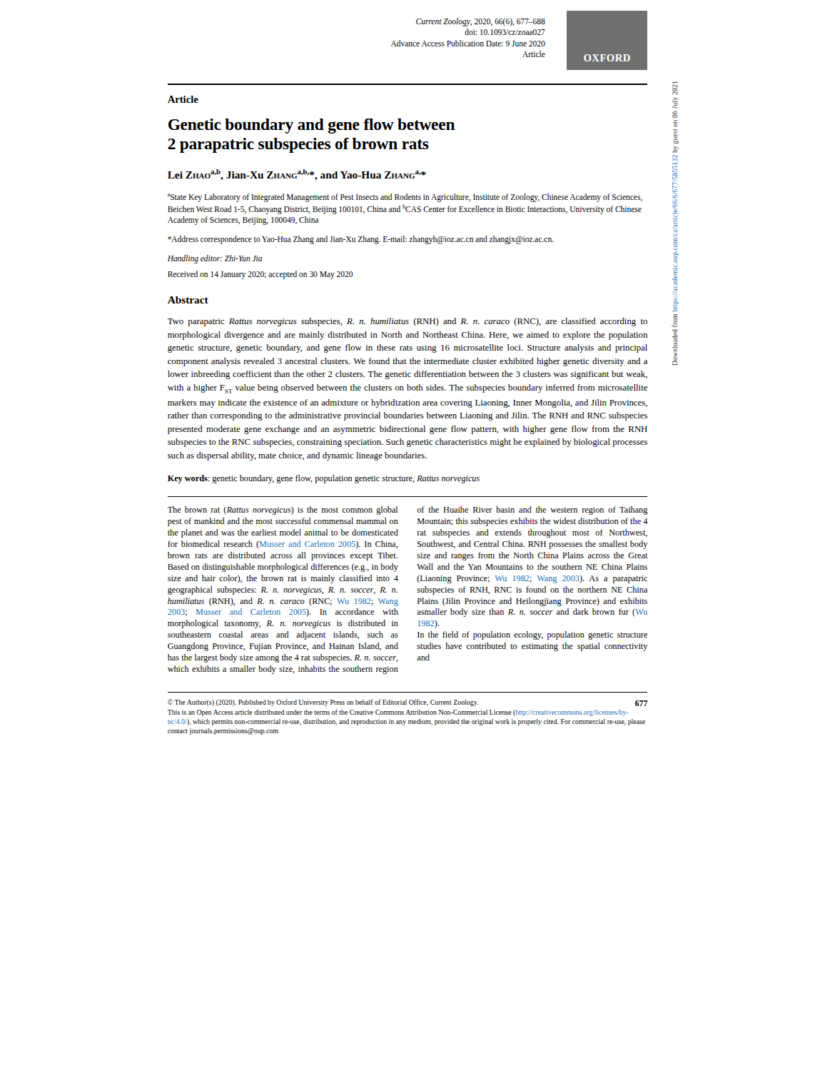Downloaded from https://academic.oup.com/cz/article/66/6/677/5855132 by guest on 06 July 2021
Current Zoology, 2020, 66(6), 677–688
doi: 10.1093/cz/zoaa027
Advance Access Publication Date: 9 June 2020
Article
OXFORD
Article
Genetic boundary and gene flow between
2 parapatric subspecies of brown rats
Lei Zhaoa,b, Jian-Xu Zhanga,b,*, and Yao-Hua Zhanga,*
aState Key Laboratory of Integrated Management of Pest Insects and Rodents in Agriculture, Institute of Zoology, Chinese Academy of Sciences, Beichen West Road 1-5, Chaoyang District, Beijing 100101, China and bCAS Center for Excellence in Biotic Interactions, University of Chinese Academy of Sciences, Beijing, 100049, China
*Address correspondence to Yao-Hua Zhang and Jian-Xu Zhang. E-mail: zhangyh@ioz.ac.cn and zhangjx@ioz.ac.cn.
Handling editor: Zhi-Yun Jia
Received on 14 January 2020; accepted on 30 May 2020
Abstract
Two parapatric Rattus norvegicus subspecies, R. n. humiliatus (RNH) and R. n. caraco (RNC), are classified according to morphological divergence and are mainly distributed in North and Northeast China. Here, we aimed to explore the population genetic structure, genetic boundary, and gene flow in these rats using 16 microsatellite loci. Structure analysis and principal component analysis revealed 3 ancestral clusters. We found that the intermediate cluster exhibited higher genetic diversity and a lower inbreeding coefficient than the other 2 clusters. The genetic differentiation between the 3 clusters was significant but weak, with a higher FST value being observed between the clusters on both sides. The subspecies boundary inferred from microsatellite markers may indicate the existence of an admixture or hybridization area covering Liaoning, Inner Mongolia, and Jilin Provinces, rather than corresponding to the administrative provincial boundaries between Liaoning and Jilin. The RNH and RNC subspecies presented moderate gene exchange and an asymmetric bidirectional gene flow pattern, with higher gene flow from the RNH subspecies to the RNC subspecies, constraining speciation. Such genetic characteristics might be explained by biological processes such as dispersal ability, mate choice, and dynamic lineage boundaries.
Key words: genetic boundary, gene flow, population genetic structure, Rattus norvegicus
The brown rat (Rattus norvegicus) is the most common global pest of mankind and the most successful commensal mammal on the planet and was the earliest model animal to be domesticated for biomedical research (Musser and Carleton 2005). In China, brown rats are distributed across all provinces except Tibet. Based on distinguishable morphological differences (e.g., in body size and hair color), the brown rat is mainly classified into 4 geographical subspecies: R. n. norvegicus, R. n. soccer, R. n. humiliatus (RNH), and R. n. caraco (RNC; Wu 1982; Wang 2003; Musser and Carleton 2005). In accordance with morphological taxonomy, R. n. norvegicus is distributed in southeastern coastal areas and adjacent islands, such as Guangdong Province, Fujian Province, and Hainan Island, and has the largest body size among the 4 rat subspecies. R. n. soccer, which exhibits a smaller body size, inhabits the southern region of the Huaihe River basin and the western region of Taihang Mountain; this subspecies exhibits the widest distribution of the 4 rat subspecies and extends throughout most of Northwest, Southwest, and Central China. RNH possesses the smallest body size and ranges from the North China Plains across the Great Wall and the Yan Mountains to the southern NE China Plains (Liaoning Province; Wu 1982; Wang 2003). As a parapatric subspecies of RNH, RNC is found on the northern NE China Plains (Jilin Province and Heilongjiang Province) and exhibits asmaller body size than R. n. soccer and dark brown fur (Wu 1982).
In the field of population ecology, population genetic structure studies have contributed to estimating the spatial connectivity and
677
© The Author(s) (2020). Published by Oxford University Press on behalf of Editorial Office, Current Zoology.
This is an Open Access article distributed under the terms of the Creative Commons Attribution Non-Commercial License (http://creativecommons.org/licenses/by-nc/4.0/), which permits non-commercial re-use, distribution, and reproduction in any medium, provided the original work is properly cited. For commercial re-use, please contact journals.permissions@oup.com